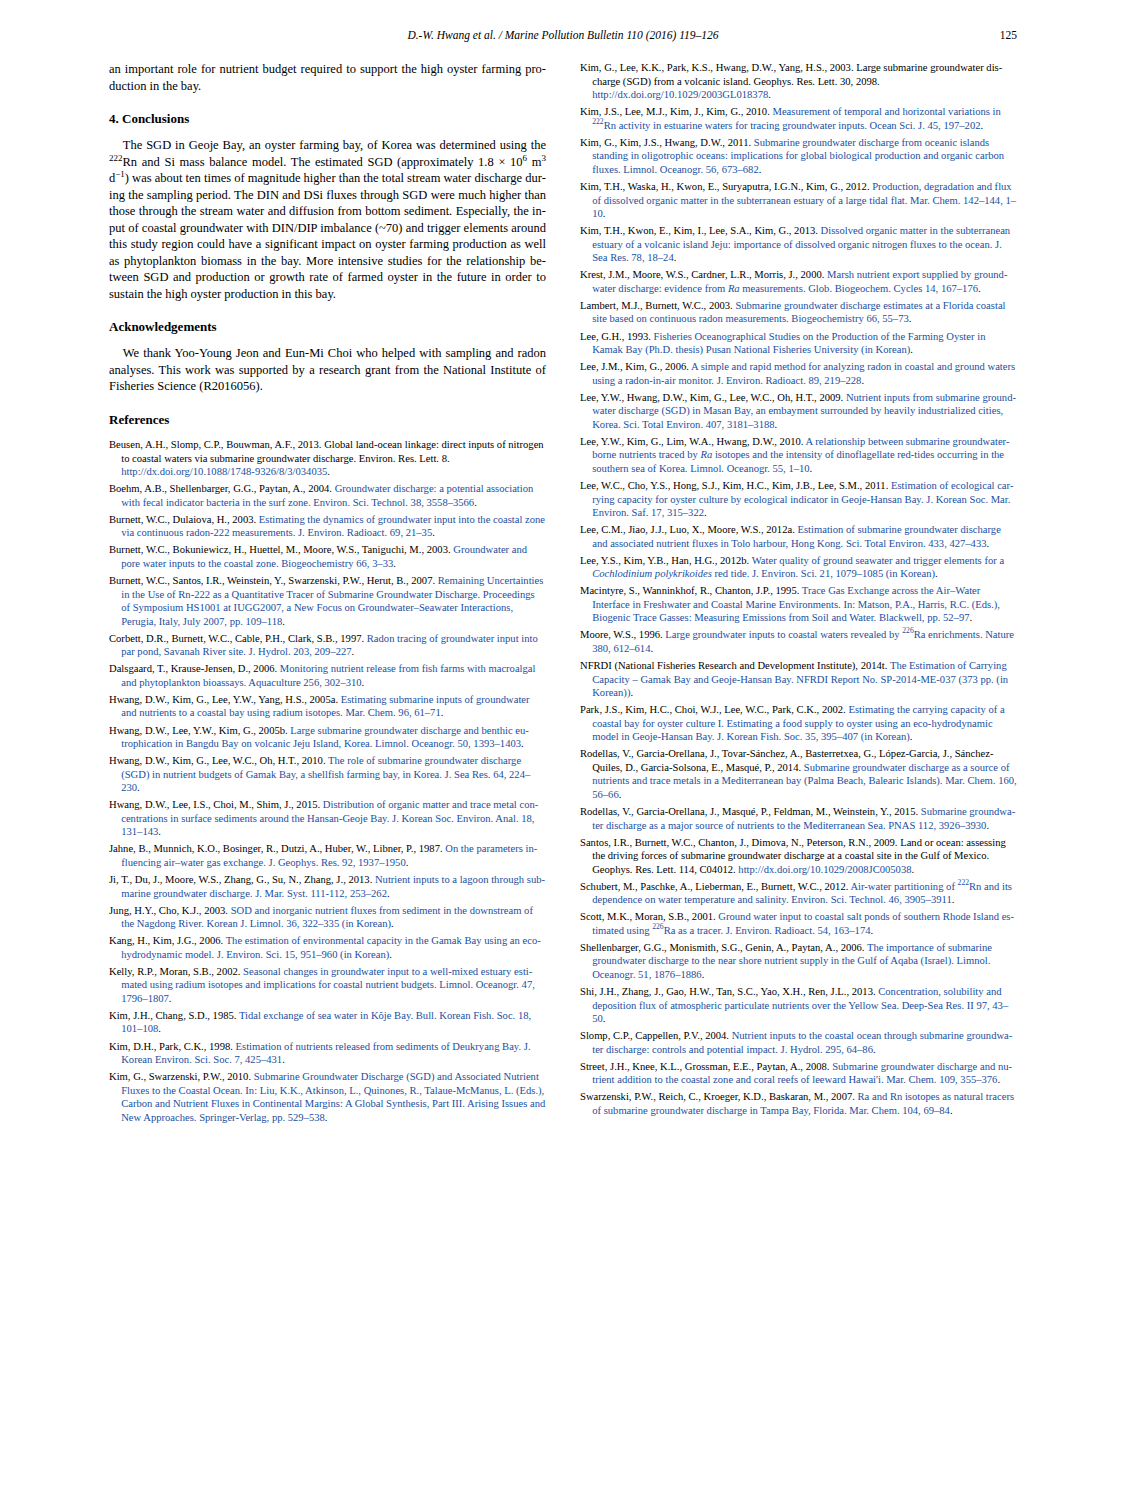D.-W. Hwang et al. / Marine Pollution Bulletin 110 (2016) 119–126 125
an important role for nutrient budget required to support the high oyster farming production in the bay.
4. Conclusions
The SGD in Geoje Bay, an oyster farming bay, of Korea was determined using the 222Rn and Si mass balance model. The estimated SGD (approximately 1.8 × 106 m3 d−1) was about ten times of magnitude higher than the total stream water discharge during the sampling period. The DIN and DSi fluxes through SGD were much higher than those through the stream water and diffusion from bottom sediment. Especially, the input of coastal groundwater with DIN/DIP imbalance (~70) and trigger elements around this study region could have a significant impact on oyster farming production as well as phytoplankton biomass in the bay. More intensive studies for the relationship between SGD and production or growth rate of farmed oyster in the future in order to sustain the high oyster production in this bay.
Acknowledgements
We thank Yoo-Young Jeon and Eun-Mi Choi who helped with sampling and radon analyses. This work was supported by a research grant from the National Institute of Fisheries Science (R2016056).
References
Beusen, A.H., Slomp, C.P., Bouwman, A.F., 2013. Global land-ocean linkage: direct inputs of nitrogen to coastal waters via submarine groundwater discharge. Environ. Res. Lett. 8. http://dx.doi.org/10.1088/1748-9326/8/3/034035.
Boehm, A.B., Shellenbarger, G.G., Paytan, A., 2004. Groundwater discharge: a potential association with fecal indicator bacteria in the surf zone. Environ. Sci. Technol. 38, 3558–3566.
Burnett, W.C., Dulaiova, H., 2003. Estimating the dynamics of groundwater input into the coastal zone via continuous radon-222 measurements. J. Environ. Radioact. 69, 21–35.
Burnett, W.C., Bokuniewicz, H., Huettel, M., Moore, W.S., Taniguchi, M., 2003. Groundwater and pore water inputs to the coastal zone. Biogeochemistry 66, 3–33.
Burnett, W.C., Santos, I.R., Weinstein, Y., Swarzenski, P.W., Herut, B., 2007. Remaining Uncertainties in the Use of Rn-222 as a Quantitative Tracer of Submarine Groundwater Discharge. Proceedings of Symposium HS1001 at IUGG2007, a New Focus on Groundwater–Seawater Interactions, Perugia, Italy, July 2007, pp. 109–118.
Corbett, D.R., Burnett, W.C., Cable, P.H., Clark, S.B., 1997. Radon tracing of groundwater input into par pond, Savanah River site. J. Hydrol. 203, 209–227.
Dalsgaard, T., Krause-Jensen, D., 2006. Monitoring nutrient release from fish farms with macroalgal and phytoplankton bioassays. Aquaculture 256, 302–310.
Hwang, D.W., Kim, G., Lee, Y.W., Yang, H.S., 2005a. Estimating submarine inputs of groundwater and nutrients to a coastal bay using radium isotopes. Mar. Chem. 96, 61–71.
Hwang, D.W., Lee, Y.W., Kim, G., 2005b. Large submarine groundwater discharge and benthic eutrophication in Bangdu Bay on volcanic Jeju Island, Korea. Limnol. Oceanogr. 50, 1393–1403.
Hwang, D.W., Kim, G., Lee, W.C., Oh, H.T., 2010. The role of submarine groundwater discharge (SGD) in nutrient budgets of Gamak Bay, a shellfish farming bay, in Korea. J. Sea Res. 64, 224–230.
Hwang, D.W., Lee, I.S., Choi, M., Shim, J., 2015. Distribution of organic matter and trace metal concentrations in surface sediments around the Hansan-Geoje Bay. J. Korean Soc. Environ. Anal. 18, 131–143.
Jahne, B., Munnich, K.O., Bosinger, R., Dutzi, A., Huber, W., Libner, P., 1987. On the parameters influencing air–water gas exchange. J. Geophys. Res. 92, 1937–1950.
Ji, T., Du, J., Moore, W.S., Zhang, G., Su, N., Zhang, J., 2013. Nutrient inputs to a lagoon through submarine groundwater discharge. J. Mar. Syst. 111-112, 253–262.
Jung, H.Y., Cho, K.J., 2003. SOD and inorganic nutrient fluxes from sediment in the downstream of the Nagdong River. Korean J. Limnol. 36, 322–335 (in Korean).
Kang, H., Kim, J.G., 2006. The estimation of environmental capacity in the Gamak Bay using an eco-hydrodynamic model. J. Environ. Sci. 15, 951–960 (in Korean).
Kelly, R.P., Moran, S.B., 2002. Seasonal changes in groundwater input to a well-mixed estuary estimated using radium isotopes and implications for coastal nutrient budgets. Limnol. Oceanogr. 47, 1796–1807.
Kim, J.H., Chang, S.D., 1985. Tidal exchange of sea water in Kŏje Bay. Bull. Korean Fish. Soc. 18, 101–108.
Kim, D.H., Park, C.K., 1998. Estimation of nutrients released from sediments of Deukryang Bay. J. Korean Environ. Sci. Soc. 7, 425–431.
Kim, G., Swarzenski, P.W., 2010. Submarine Groundwater Discharge (SGD) and Associated Nutrient Fluxes to the Coastal Ocean. In: Liu, K.K., Atkinson, L., Quinones, R., Talaue-McManus, L. (Eds.), Carbon and Nutrient Fluxes in Continental Margins: A Global Synthesis, Part III. Arising Issues and New Approaches. Springer-Verlag, pp. 529–538.
Kim, G., Lee, K.K., Park, K.S., Hwang, D.W., Yang, H.S., 2003. Large submarine groundwater discharge (SGD) from a volcanic island. Geophys. Res. Lett. 30, 2098. http://dx.doi.org/10.1029/2003GL018378.
Kim, J.S., Lee, M.J., Kim, J., Kim, G., 2010. Measurement of temporal and horizontal variations in 222Rn activity in estuarine waters for tracing groundwater inputs. Ocean Sci. J. 45, 197–202.
Kim, G., Kim, J.S., Hwang, D.W., 2011. Submarine groundwater discharge from oceanic islands standing in oligotrophic oceans: implications for global biological production and organic carbon fluxes. Limnol. Oceanogr. 56, 673–682.
Kim, T.H., Waska, H., Kwon, E., Suryaputra, I.G.N., Kim, G., 2012. Production, degradation and flux of dissolved organic matter in the subterranean estuary of a large tidal flat. Mar. Chem. 142–144, 1–10.
Kim, T.H., Kwon, E., Kim, I., Lee, S.A., Kim, G., 2013. Dissolved organic matter in the subterranean estuary of a volcanic island Jeju: importance of dissolved organic nitrogen fluxes to the ocean. J. Sea Res. 78, 18–24.
Krest, J.M., Moore, W.S., Cardner, L.R., Morris, J., 2000. Marsh nutrient export supplied by groundwater discharge: evidence from Ra measurements. Glob. Biogeochem. Cycles 14, 167–176.
Lambert, M.J., Burnett, W.C., 2003. Submarine groundwater discharge estimates at a Florida coastal site based on continuous radon measurements. Biogeochemistry 66, 55–73.
Lee, G.H., 1993. Fisheries Oceanographical Studies on the Production of the Farming Oyster in Kamak Bay (Ph.D. thesis) Pusan National Fisheries University (in Korean).
Lee, J.M., Kim, G., 2006. A simple and rapid method for analyzing radon in coastal and ground waters using a radon-in-air monitor. J. Environ. Radioact. 89, 219–228.
Lee, Y.W., Hwang, D.W., Kim, G., Lee, W.C., Oh, H.T., 2009. Nutrient inputs from submarine groundwater discharge (SGD) in Masan Bay, an embayment surrounded by heavily industrialized cities, Korea. Sci. Total Environ. 407, 3181–3188.
Lee, Y.W., Kim, G., Lim, W.A., Hwang, D.W., 2010. A relationship between submarine groundwater-borne nutrients traced by Ra isotopes and the intensity of dinoflagellate red-tides occurring in the southern sea of Korea. Limnol. Oceanogr. 55, 1–10.
Lee, W.C., Cho, Y.S., Hong, S.J., Kim, H.C., Kim, J.B., Lee, S.M., 2011. Estimation of ecological carrying capacity for oyster culture by ecological indicator in Geoje-Hansan Bay. J. Korean Soc. Mar. Environ. Saf. 17, 315–322.
Lee, C.M., Jiao, J.J., Luo, X., Moore, W.S., 2012a. Estimation of submarine groundwater discharge and associated nutrient fluxes in Tolo harbour, Hong Kong. Sci. Total Environ. 433, 427–433.
Lee, Y.S., Kim, Y.B., Han, H.G., 2012b. Water quality of ground seawater and trigger elements for a Cochlodinium polykrikoides red tide. J. Environ. Sci. 21, 1079–1085 (in Korean).
Macintyre, S., Wanninkhof, R., Chanton, J.P., 1995. Trace Gas Exchange across the Air–Water Interface in Freshwater and Coastal Marine Environments. In: Matson, P.A., Harris, R.C. (Eds.), Biogenic Trace Gasses: Measuring Emissions from Soil and Water. Blackwell, pp. 52–97.
Moore, W.S., 1996. Large groundwater inputs to coastal waters revealed by 226Ra enrichments. Nature 380, 612–614.
NFRDI (National Fisheries Research and Development Institute), 2014t. The Estimation of Carrying Capacity – Gamak Bay and Geoje-Hansan Bay. NFRDI Report No. SP-2014-ME-037 (373 pp. (in Korean)).
Park, J.S., Kim, H.C., Choi, W.J., Lee, W.C., Park, C.K., 2002. Estimating the carrying capacity of a coastal bay for oyster culture I. Estimating a food supply to oyster using an eco-hydrodynamic model in Geoje-Hansan Bay. J. Korean Fish. Soc. 35, 395–407 (in Korean).
Rodellas, V., Garcia-Orellana, J., Tovar-Sánchez, A., Basterretxea, G., López-Garcia, J., Sánchez-Quiles, D., Garcia-Solsona, E., Masqué, P., 2014. Submarine groundwater discharge as a source of nutrients and trace metals in a Mediterranean bay (Palma Beach, Balearic Islands). Mar. Chem. 160, 56–66.
Rodellas, V., Garcia-Orellana, J., Masqué, P., Feldman, M., Weinstein, Y., 2015. Submarine groundwater discharge as a major source of nutrients to the Mediterranean Sea. PNAS 112, 3926–3930.
Santos, I.R., Burnett, W.C., Chanton, J., Dimova, N., Peterson, R.N., 2009. Land or ocean: assessing the driving forces of submarine groundwater discharge at a coastal site in the Gulf of Mexico. Geophys. Res. Lett. 114, C04012. http://dx.doi.org/10.1029/2008JC005038.
Schubert, M., Paschke, A., Lieberman, E., Burnett, W.C., 2012. Air-water partitioning of 222Rn and its dependence on water temperature and salinity. Environ. Sci. Technol. 46, 3905–3911.
Scott, M.K., Moran, S.B., 2001. Ground water input to coastal salt ponds of southern Rhode Island estimated using 226Ra as a tracer. J. Environ. Radioact. 54, 163–174.
Shellenbarger, G.G., Monismith, S.G., Genin, A., Paytan, A., 2006. The importance of submarine groundwater discharge to the near shore nutrient supply in the Gulf of Aqaba (Israel). Limnol. Oceanogr. 51, 1876–1886.
Shi, J.H., Zhang, J., Gao, H.W., Tan, S.C., Yao, X.H., Ren, J.L., 2013. Concentration, solubility and deposition flux of atmospheric particulate nutrients over the Yellow Sea. Deep-Sea Res. II 97, 43–50.
Slomp, C.P., Cappellen, P.V., 2004. Nutrient inputs to the coastal ocean through submarine groundwater discharge: controls and potential impact. J. Hydrol. 295, 64–86.
Street, J.H., Knee, K.L., Grossman, E.E., Paytan, A., 2008. Submarine groundwater discharge and nutrient addition to the coastal zone and coral reefs of leeward Hawai'i. Mar. Chem. 109, 355–376.
Swarzenski, P.W., Reich, C., Kroeger, K.D., Baskaran, M., 2007. Ra and Rn isotopes as natural tracers of submarine groundwater discharge in Tampa Bay, Florida. Mar. Chem. 104, 69–84.